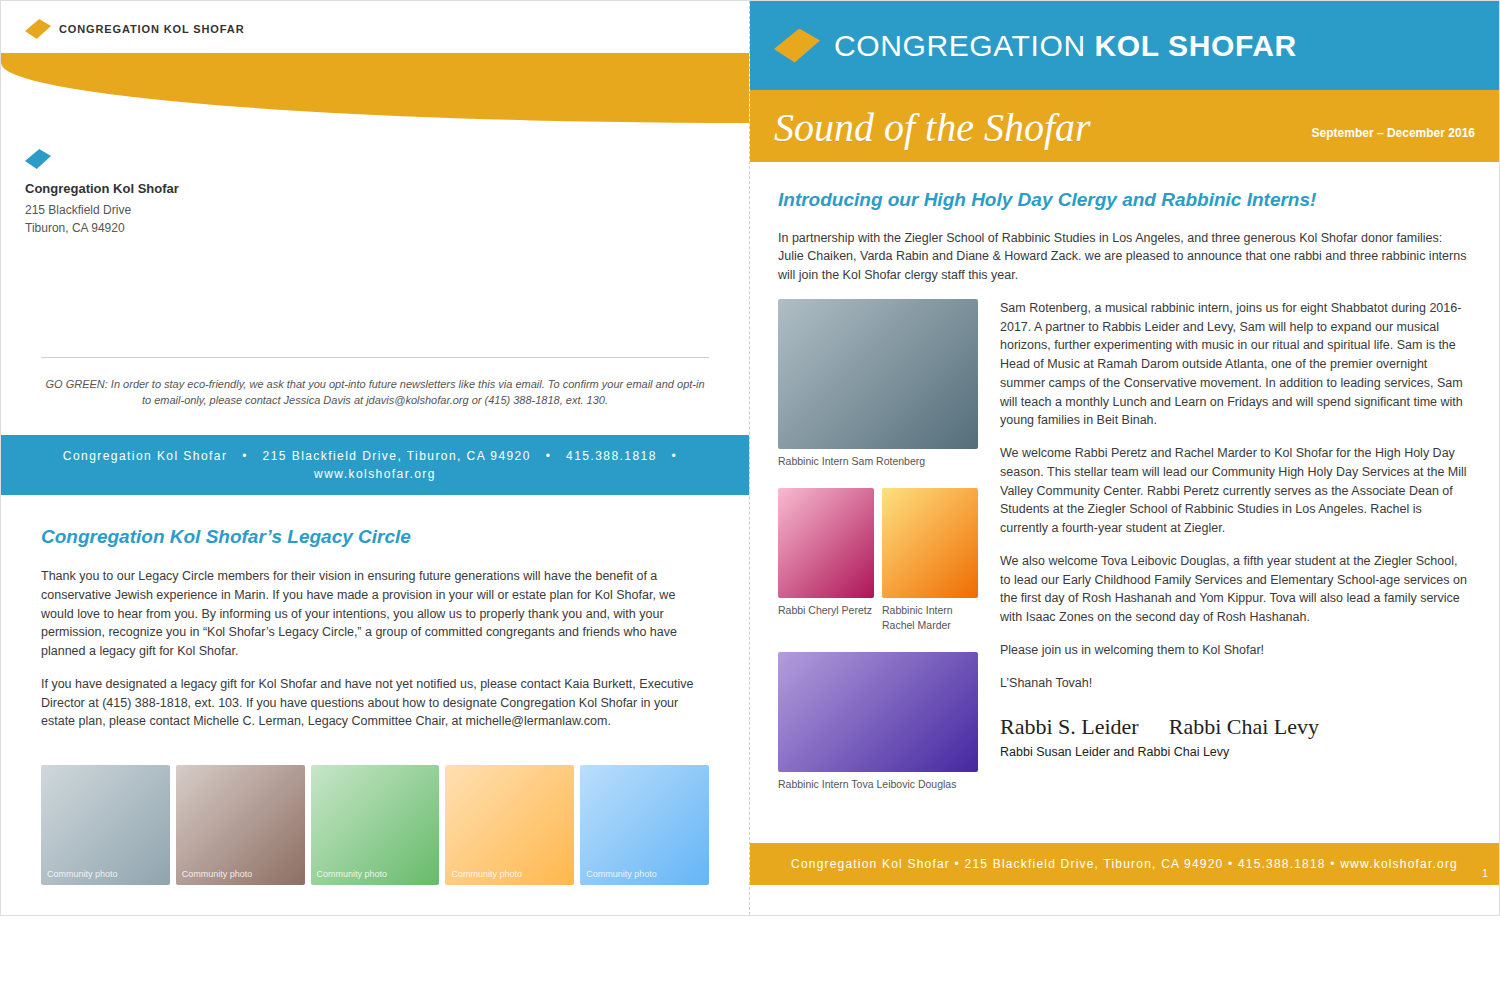Congregation Kol Shofar
Congregation Kol Shofar
215 Blackfield Drive
Tiburon, CA 94920
GO GREEN: In order to stay eco-friendly, we ask that you opt-into future newsletters like this via email. To confirm your email and opt-in to email-only, please contact Jessica Davis at jdavis@kolshofar.org or (415) 388-1818, ext. 130.
Congregation Kol Shofar • 215 Blackfield Drive, Tiburon, CA 94920 • 415.388.1818 • www.kolshofar.org
Congregation Kol Shofar’s Legacy Circle
Thank you to our Legacy Circle members for their vision in ensuring future generations will have the benefit of a conservative Jewish experience in Marin. If you have made a provision in your will or estate plan for Kol Shofar, we would love to hear from you. By informing us of your intentions, you allow us to properly thank you and, with your permission, recognize you in “Kol Shofar’s Legacy Circle,” a group of committed congregants and friends who have planned a legacy gift for Kol Shofar.
If you have designated a legacy gift for Kol Shofar and have not yet notified us, please contact Kaia Burkett, Executive Director at (415) 388-1818, ext. 103. If you have questions about how to designate Congregation Kol Shofar in your estate plan, please contact Michelle C. Lerman, Legacy Committee Chair, at michelle@lermanlaw.com.
Community photo
Community photo
Community photo
Community photo
Community photo
CONGREGATION KOL SHOFAR
Sound of the Shofar
September – December 2016
Introducing our High Holy Day Clergy and Rabbinic Interns!
In partnership with the Ziegler School of Rabbinic Studies in Los Angeles, and three generous Kol Shofar donor families: Julie Chaiken, Varda Rabin and Diane & Howard Zack. we are pleased to announce that one rabbi and three rabbinic interns will join the Kol Shofar clergy staff this year.
Rabbinic Intern Sam Rotenberg
Rabbi Cheryl Peretz
Rabbinic Intern Rachel Marder
Rabbinic Intern Tova Leibovic Douglas
Sam Rotenberg, a musical rabbinic intern, joins us for eight Shabbatot during 2016-2017. A partner to Rabbis Leider and Levy, Sam will help to expand our musical horizons, further experimenting with music in our ritual and spiritual life. Sam is the Head of Music at Ramah Darom outside Atlanta, one of the premier overnight summer camps of the Conservative movement. In addition to leading services, Sam will teach a monthly Lunch and Learn on Fridays and will spend significant time with young families in Beit Binah.
We welcome Rabbi Peretz and Rachel Marder to Kol Shofar for the High Holy Day season. This stellar team will lead our Community High Holy Day Services at the Mill Valley Community Center. Rabbi Peretz currently serves as the Associate Dean of Students at the Ziegler School of Rabbinic Studies in Los Angeles. Rachel is currently a fourth-year student at Ziegler.
We also welcome Tova Leibovic Douglas, a fifth year student at the Ziegler School, to lead our Early Childhood Family Services and Elementary School-age services on the first day of Rosh Hashanah and Yom Kippur. Tova will also lead a family service with Isaac Zones on the second day of Rosh Hashanah.
Please join us in welcoming them to Kol Shofar!
L’Shanah Tovah!
Rabbi S. Leider Rabbi Chai Levy
Rabbi Susan Leider and Rabbi Chai Levy
Congregation Kol Shofar • 215 Blackfield Drive, Tiburon, CA 94920 • 415.388.1818 • www.kolshofar.org 1